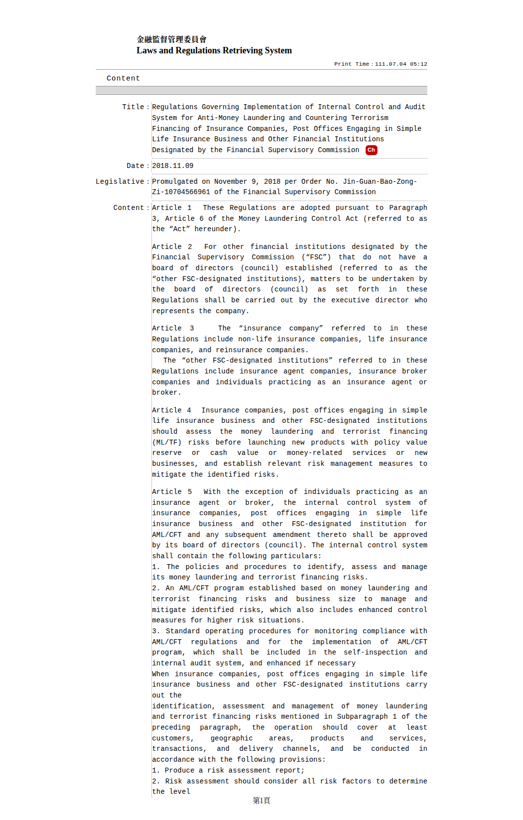金融監督管理委員會
Laws and Regulations Retrieving System
Print Time：111.07.04 05:12
Content
| Title： | Regulations Governing Implementation of Internal Control and Audit System for Anti-Money Laundering and Countering Terrorism Financing of Insurance Companies, Post Offices Engaging in Simple Life Insurance Business and Other Financial Institutions Designated by the Financial Supervisory Commission Ch |
| Date： | 2018.11.09 |
| Legislative： | Promulgated on November 9, 2018 per Order No. Jin-Guan-Bao-Zong-Zi-10704566961 of the Financial Supervisory Commission |
| Content： | Article 1 These Regulations are adopted pursuant to Paragraph 3, Article 6 of the Money Laundering Control Act (referred to as the “Act” hereunder). Article 2 For other financial institutions designated by the Financial Supervisory Commission (“FSC”) that do not have a board of directors (council) established (referred to as the “other FSC-designated institutions), matters to be undertaken by the board of directors (council) as set forth in these Regulations shall be carried out by the executive director who represents the company. Article 3 The “insurance company” referred to in these Regulations include non-life insurance companies, life insurance companies, and reinsurance companies. The “other FSC-designated institutions” referred to in these Regulations include insurance agent companies, insurance broker companies and individuals practicing as an insurance agent or broker. Article 4 Insurance companies, post offices engaging in simple life insurance business and other FSC-designated institutions should assess the money laundering and terrorist financing (ML/TF) risks before launching new products with policy value reserve or cash value or money-related services or new businesses, and establish relevant risk management measures to mitigate the identified risks. Article 5 With the exception of individuals practicing as an insurance agent or broker, the internal control system of insurance companies, post offices engaging in simple life insurance business and other FSC-designated institution for AML/CFT and any subsequent amendment thereto shall be approved by its board of directors (council). The internal control system shall contain the following particulars: 1. The policies and procedures to identify, assess and manage its money laundering and terrorist financing risks. 2. An AML/CFT program established based on money laundering and terrorist financing risks and business size to manage and mitigate identified risks, which also includes enhanced control measures for higher risk situations. 3. Standard operating procedures for monitoring compliance with AML/CFT regulations and for the implementation of AML/CFT program, which shall be included in the self-inspection and internal audit system, and enhanced if necessary When insurance companies, post offices engaging in simple life insurance business and other FSC-designated institutions carry out the identification, assessment and management of money laundering and terrorist financing risks mentioned in Subparagraph 1 of the preceding paragraph, the operation should cover at least customers, geographic areas, products and services, transactions, and delivery channels, and be conducted in accordance with the following provisions: 1. Produce a risk assessment report; 2. Risk assessment should consider all risk factors to determine the level |
第1頁